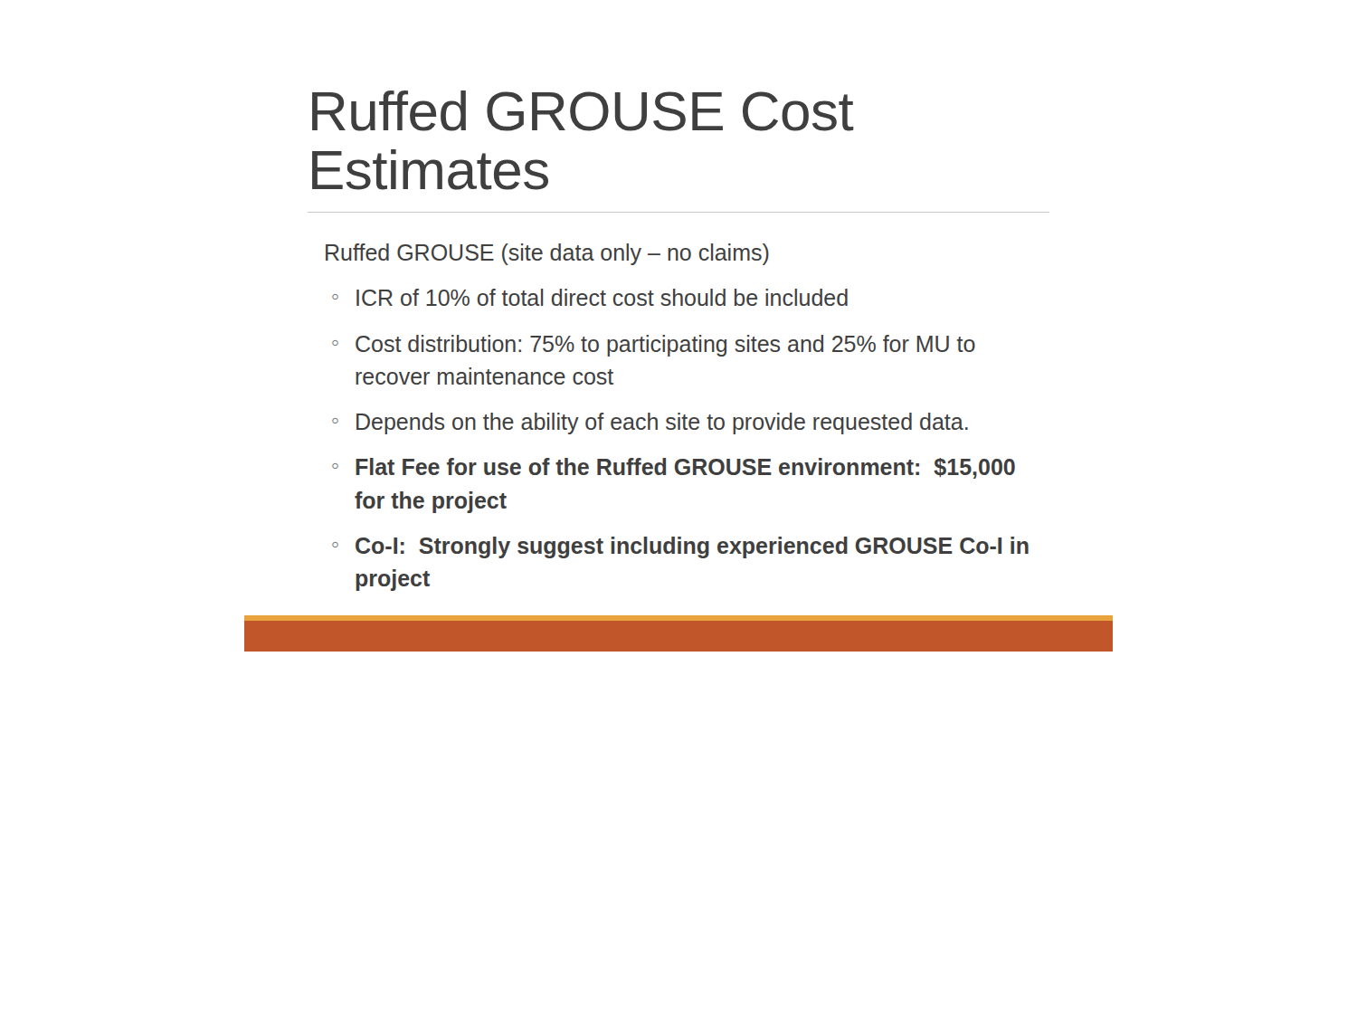Ruffed GROUSE Cost Estimates
Ruffed GROUSE (site data only – no claims)
ICR of 10% of total direct cost should be included
Cost distribution: 75% to participating sites and 25% for MU to recover maintenance cost
Depends on the ability of each site to provide requested data.
Flat Fee for use of the Ruffed GROUSE environment: $15,000 for the project
Co-I: Strongly suggest including experienced GROUSE Co-I in project